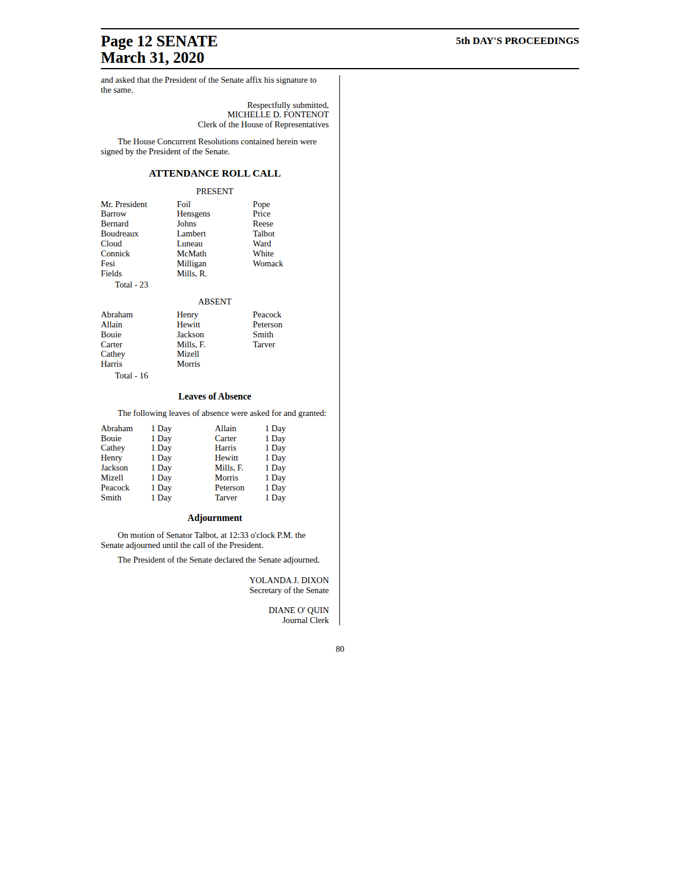Page 12 SENATE
March 31, 2020
5th DAY'S PROCEEDINGS
and asked that the President of the Senate affix his signature to the same.
Respectfully submitted,
MICHELLE D. FONTENOT
Clerk of the House of Representatives
The House Concurrent Resolutions contained herein were signed by the President of the Senate.
ATTENDANCE ROLL CALL
PRESENT
| Mr. President | Foil | Pope |
| Barrow | Hensgens | Price |
| Bernard | Johns | Reese |
| Boudreaux | Lambert | Talbot |
| Cloud | Luneau | Ward |
| Connick | McMath | White |
| Fesi | Milligan | Womack |
| Fields | Mills, R. | |
Total - 23
ABSENT
| Abraham | Henry | Peacock |
| Allain | Hewitt | Peterson |
| Bouie | Jackson | Smith |
| Carter | Mills, F. | Tarver |
| Cathey | Mizell | |
| Harris | Morris | |
Total - 16
Leaves of Absence
The following leaves of absence were asked for and granted:
| Abraham | 1 Day | Allain | 1 Day |
| Bouie | 1 Day | Carter | 1 Day |
| Cathey | 1 Day | Harris | 1 Day |
| Henry | 1 Day | Hewitt | 1 Day |
| Jackson | 1 Day | Mills, F. | 1 Day |
| Mizell | 1 Day | Morris | 1 Day |
| Peacock | 1 Day | Peterson | 1 Day |
| Smith | 1 Day | Tarver | 1 Day |
Adjournment
On motion of Senator Talbot, at 12:33 o'clock P.M. the Senate adjourned until the call of the President.
The President of the Senate declared the Senate adjourned.
YOLANDA J. DIXON
Secretary of the Senate
DIANE O' QUIN
Journal Clerk
80